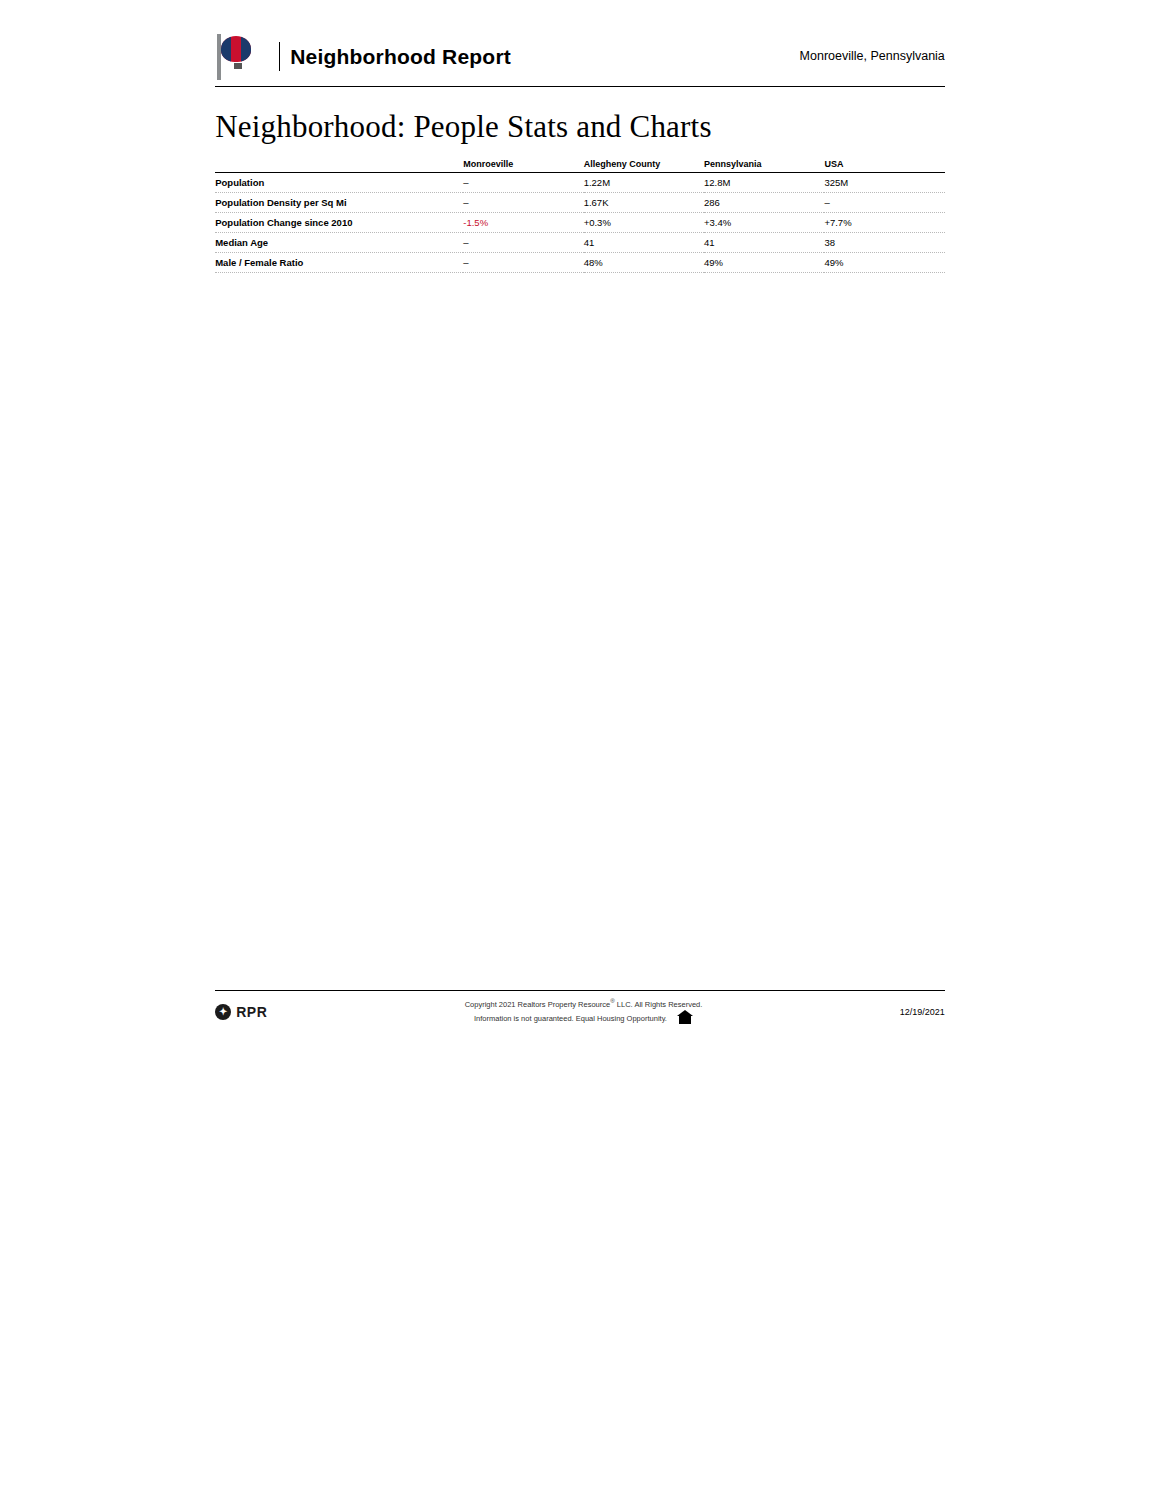Neighborhood Report
Monroeville, Pennsylvania
Neighborhood: People Stats and Charts
| | Monroeville | Allegheny County | Pennsylvania | USA |
| --- | --- | --- | --- | --- |
| Population | – | 1.22M | 12.8M | 325M |
| Population Density per Sq Mi | – | 1.67K | 286 | – |
| Population Change since 2010 | -1.5% | +0.3% | +3.4% | +7.7% |
| Median Age | – | 41 | 41 | 38 |
| Male / Female Ratio | – | 48% | 49% | 49% |
✦ RPR
Copyright 2021 Realtors Property Resource® LLC. All Rights Reserved.
Information is not guaranteed. Equal Housing Opportunity.
12/19/2021